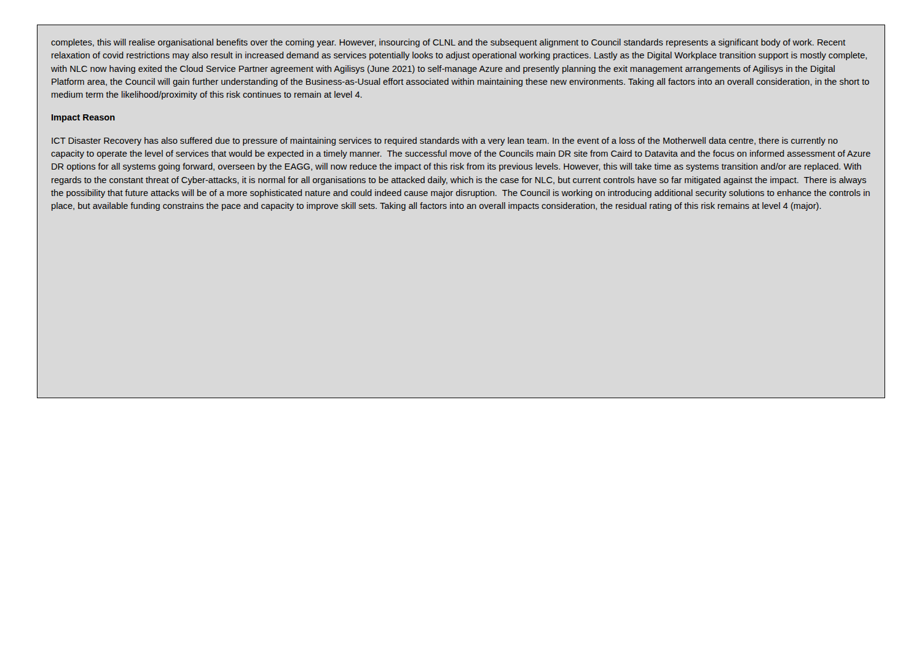completes, this will realise organisational benefits over the coming year. However, insourcing of CLNL and the subsequent alignment to Council standards represents a significant body of work. Recent relaxation of covid restrictions may also result in increased demand as services potentially looks to adjust operational working practices. Lastly as the Digital Workplace transition support is mostly complete, with NLC now having exited the Cloud Service Partner agreement with Agilisys (June 2021) to self-manage Azure and presently planning the exit management arrangements of Agilisys in the Digital Platform area, the Council will gain further understanding of the Business-as-Usual effort associated within maintaining these new environments. Taking all factors into an overall consideration, in the short to medium term the likelihood/proximity of this risk continues to remain at level 4.
Impact Reason
ICT Disaster Recovery has also suffered due to pressure of maintaining services to required standards with a very lean team. In the event of a loss of the Motherwell data centre, there is currently no capacity to operate the level of services that would be expected in a timely manner. The successful move of the Councils main DR site from Caird to Datavita and the focus on informed assessment of Azure DR options for all systems going forward, overseen by the EAGG, will now reduce the impact of this risk from its previous levels. However, this will take time as systems transition and/or are replaced. With regards to the constant threat of Cyber-attacks, it is normal for all organisations to be attacked daily, which is the case for NLC, but current controls have so far mitigated against the impact. There is always the possibility that future attacks will be of a more sophisticated nature and could indeed cause major disruption. The Council is working on introducing additional security solutions to enhance the controls in place, but available funding constrains the pace and capacity to improve skill sets. Taking all factors into an overall impacts consideration, the residual rating of this risk remains at level 4 (major).